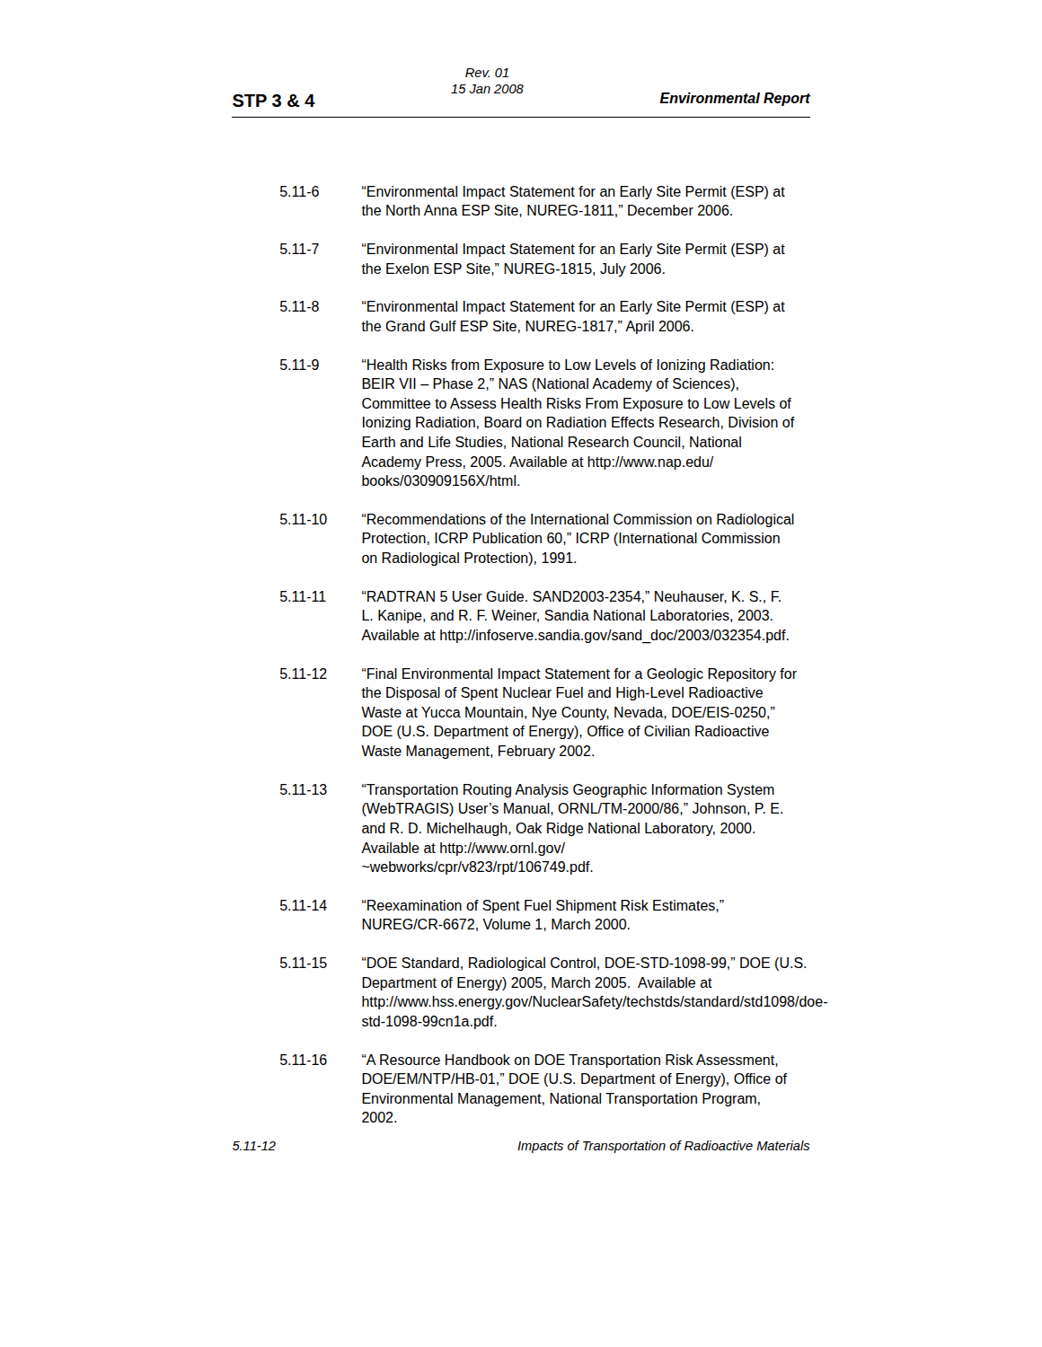STP 3 & 4
Rev. 01
15 Jan 2008
Environmental Report
5.11-6
“Environmental Impact Statement for an Early Site Permit (ESP) at the North Anna ESP Site, NUREG-1811,” December 2006.
5.11-7
“Environmental Impact Statement for an Early Site Permit (ESP) at the Exelon ESP Site,” NUREG-1815, July 2006.
5.11-8
“Environmental Impact Statement for an Early Site Permit (ESP) at the Grand Gulf ESP Site, NUREG-1817,” April 2006.
5.11-9
“Health Risks from Exposure to Low Levels of Ionizing Radiation: BEIR VII – Phase 2,” NAS (National Academy of Sciences), Committee to Assess Health Risks From Exposure to Low Levels of Ionizing Radiation, Board on Radiation Effects Research, Division of Earth and Life Studies, National Research Council, National Academy Press, 2005. Available at http://www.nap.edu/ books/030909156X/html.
5.11-10
“Recommendations of the International Commission on Radiological Protection, ICRP Publication 60,” ICRP (International Commission on Radiological Protection), 1991.
5.11-11
“RADTRAN 5 User Guide. SAND2003-2354,” Neuhauser, K. S., F. L. Kanipe, and R. F. Weiner, Sandia National Laboratories, 2003. Available at http://infoserve.sandia.gov/sand_doc/2003/032354.pdf.
5.11-12
“Final Environmental Impact Statement for a Geologic Repository for the Disposal of Spent Nuclear Fuel and High-Level Radioactive Waste at Yucca Mountain, Nye County, Nevada, DOE/EIS-0250,” DOE (U.S. Department of Energy), Office of Civilian Radioactive Waste Management, February 2002.
5.11-13
“Transportation Routing Analysis Geographic Information System (WebTRAGIS) User’s Manual, ORNL/TM-2000/86,” Johnson, P. E. and R. D. Michelhaugh, Oak Ridge National Laboratory, 2000. Available at http://www.ornl.gov/ ~webworks/cpr/v823/rpt/106749.pdf.
5.11-14
“Reexamination of Spent Fuel Shipment Risk Estimates,” NUREG/CR-6672, Volume 1, March 2000.
5.11-15
“DOE Standard, Radiological Control, DOE-STD-1098-99,” DOE (U.S. Department of Energy) 2005, March 2005. Available at http://www.hss.energy.gov/NuclearSafety/techstds/standard/std1098/doe-std-1098-99cn1a.pdf.
5.11-16
“A Resource Handbook on DOE Transportation Risk Assessment, DOE/EM/NTP/HB-01,” DOE (U.S. Department of Energy), Office of Environmental Management, National Transportation Program, 2002.
5.11-12
Impacts of Transportation of Radioactive Materials